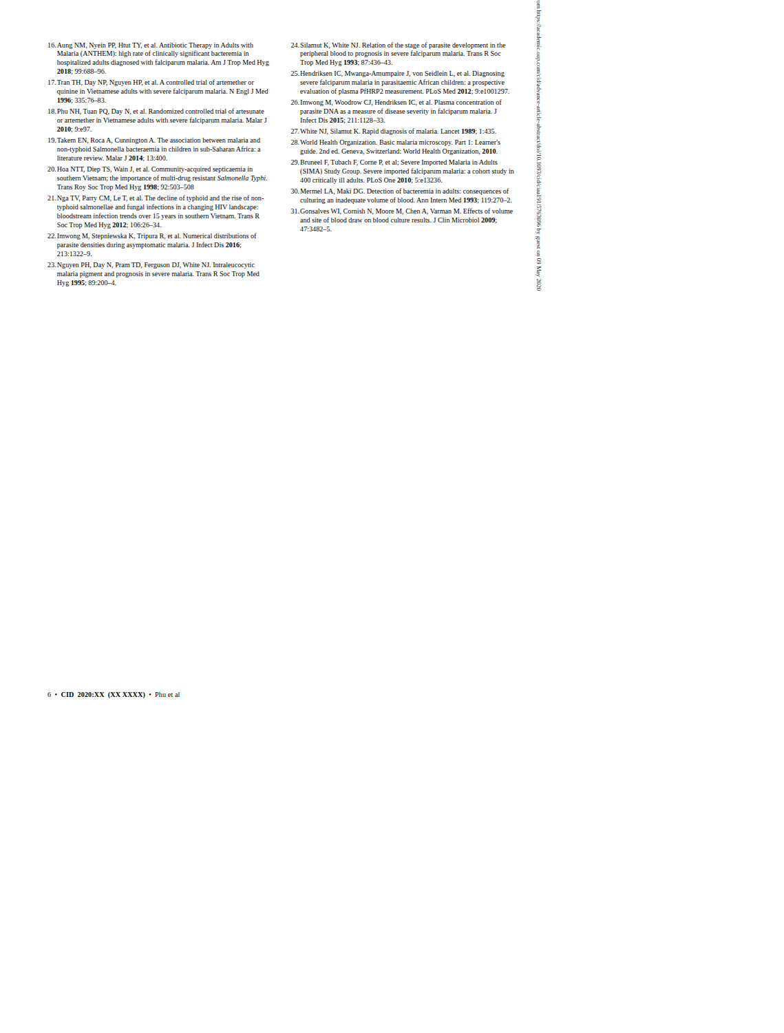Aung NM, Nyein PP, Htut TY, et al. Antibiotic Therapy in Adults with Malaria (ANTHEM): high rate of clinically significant bacteremia in hospitalized adults diagnosed with falciparum malaria. Am J Trop Med Hyg 2018; 99:688–96.
Tran TH, Day NP, Nguyen HP, et al. A controlled trial of artemether or quinine in Vietnamese adults with severe falciparum malaria. N Engl J Med 1996; 335:76–83.
Phu NH, Tuan PQ, Day N, et al. Randomized controlled trial of artesunate or artemether in Vietnamese adults with severe falciparum malaria. Malar J 2010; 9:e97.
Takem EN, Roca A, Cunnington A. The association between malaria and non-typhoid Salmonella bacteraemia in children in sub-Saharan Africa: a literature review. Malar J 2014; 13:400.
Hoa NTT, Diep TS, Wain J, et al. Community-acquired septicaemia in southern Vietnam; the importance of multi-drug resistant Salmonella Typhi. Trans Roy Soc Trop Med Hyg 1998; 92:503–508
Nga TV, Parry CM, Le T, et al. The decline of typhoid and the rise of non-typhoid salmonellae and fungal infections in a changing HIV landscape: bloodstream infection trends over 15 years in southern Vietnam. Trans R Soc Trop Med Hyg 2012; 106:26–34.
Imwong M, Stepniewska K, Tripura R, et al. Numerical distributions of parasite densities during asymptomatic malaria. J Infect Dis 2016; 213:1322–9.
Nguyen PH, Day N, Pram TD, Ferguson DJ, White NJ. Intraleucocytic malaria pigment and prognosis in severe malaria. Trans R Soc Trop Med Hyg 1995; 89:200–4.
Silamut K, White NJ. Relation of the stage of parasite development in the peripheral blood to prognosis in severe falciparum malaria. Trans R Soc Trop Med Hyg 1993; 87:436–43.
Hendriksen IC, Mwanga-Amumpaire J, von Seidlein L, et al. Diagnosing severe falciparum malaria in parasitaemic African children: a prospective evaluation of plasma PfHRP2 measurement. PLoS Med 2012; 9:e1001297.
Imwong M, Woodrow CJ, Hendriksen IC, et al. Plasma concentration of parasite DNA as a measure of disease severity in falciparum malaria. J Infect Dis 2015; 211:1128–33.
White NJ, Silamut K. Rapid diagnosis of malaria. Lancet 1989; 1:435.
World Health Organization. Basic malaria microscopy. Part 1: Learner's guide. 2nd ed. Geneva, Switzerland: World Health Organization, 2010.
Bruneel F, Tubach F, Corne P, et al; Severe Imported Malaria in Adults (SIMA) Study Group. Severe imported falciparum malaria: a cohort study in 400 critically ill adults. PLoS One 2010; 5:e13236.
Mermel LA, Maki DG. Detection of bacteremia in adults: consequences of culturing an inadequate volume of blood. Ann Intern Med 1993; 119:270–2.
Gonsalves WI, Cornish N, Moore M, Chen A, Varman M. Effects of volume and site of blood draw on blood culture results. J Clin Microbiol 2009; 47:3482–5.
6 • CID 2020:XX (XX XXXX) • Phu et al
Downloaded from https://academic.oup.com/cid/advance-article-abstract/doi/10.1093/cid/ciaa191/5763096 by guest on 09 May 2020